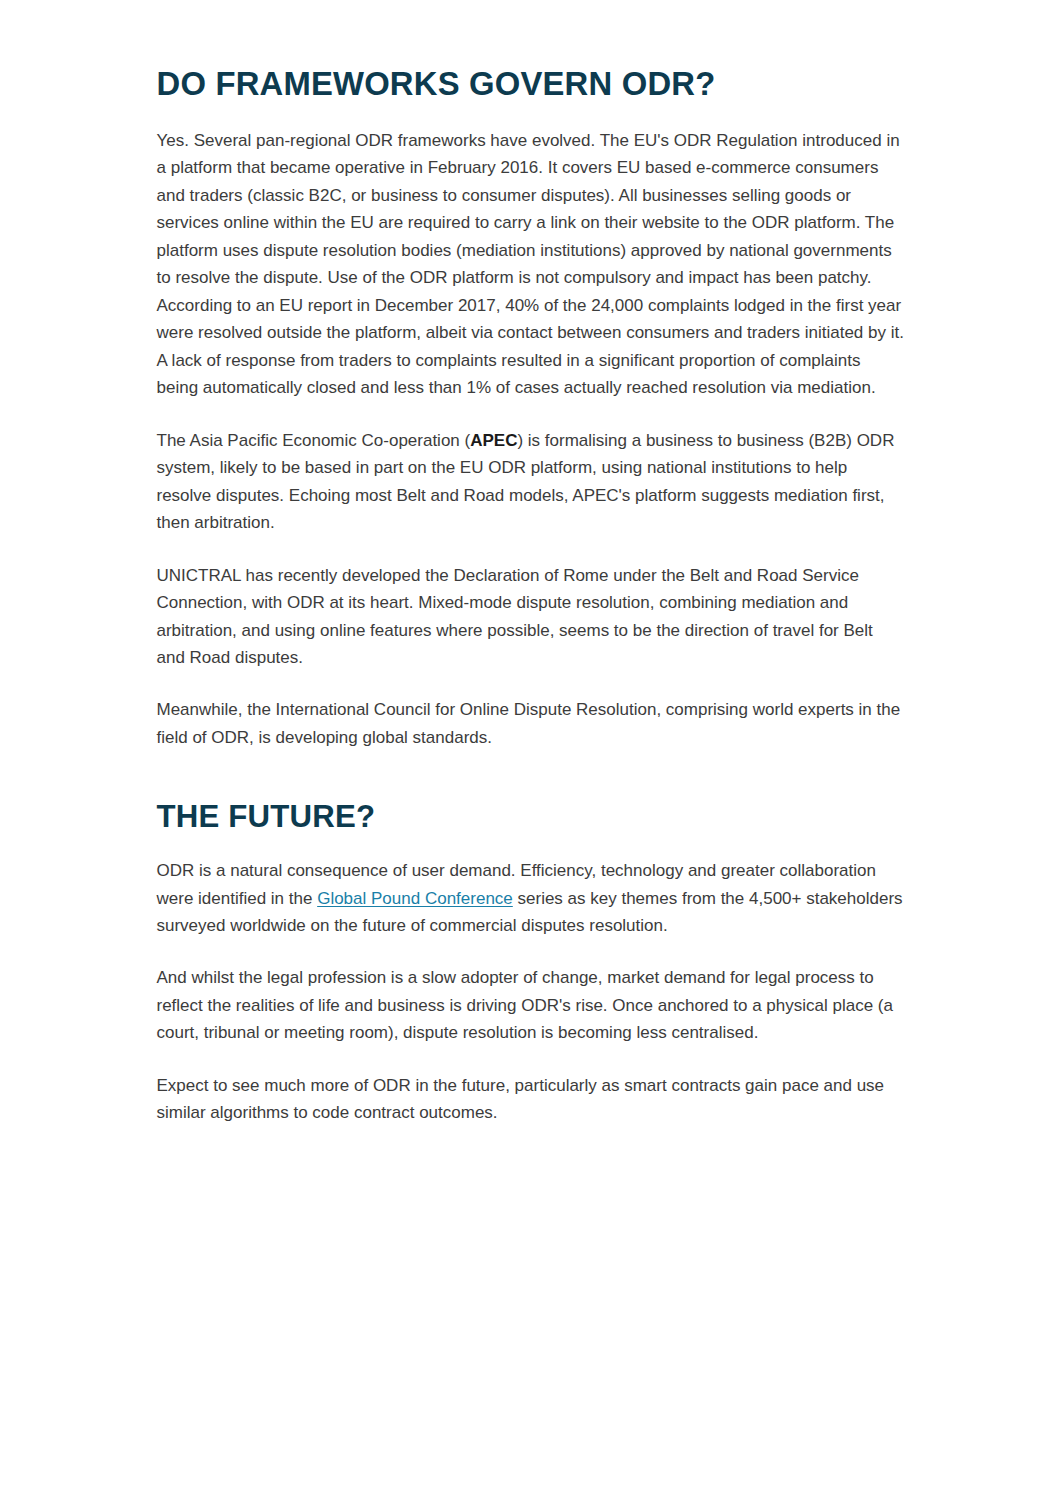Do frameworks govern ODR?
Yes. Several pan-regional ODR frameworks have evolved. The EU's ODR Regulation introduced in a platform that became operative in February 2016. It covers EU based e-commerce consumers and traders (classic B2C, or business to consumer disputes). All businesses selling goods or services online within the EU are required to carry a link on their website to the ODR platform. The platform uses dispute resolution bodies (mediation institutions) approved by national governments to resolve the dispute. Use of the ODR platform is not compulsory and impact has been patchy. According to an EU report in December 2017, 40% of the 24,000 complaints lodged in the first year were resolved outside the platform, albeit via contact between consumers and traders initiated by it. A lack of response from traders to complaints resulted in a significant proportion of complaints being automatically closed and less than 1% of cases actually reached resolution via mediation.
The Asia Pacific Economic Co-operation (APEC) is formalising a business to business (B2B) ODR system, likely to be based in part on the EU ODR platform, using national institutions to help resolve disputes. Echoing most Belt and Road models, APEC's platform suggests mediation first, then arbitration.
UNICTRAL has recently developed the Declaration of Rome under the Belt and Road Service Connection, with ODR at its heart. Mixed-mode dispute resolution, combining mediation and arbitration, and using online features where possible, seems to be the direction of travel for Belt and Road disputes.
Meanwhile, the International Council for Online Dispute Resolution, comprising world experts in the field of ODR, is developing global standards.
The future?
ODR is a natural consequence of user demand. Efficiency, technology and greater collaboration were identified in the Global Pound Conference series as key themes from the 4,500+ stakeholders surveyed worldwide on the future of commercial disputes resolution.
And whilst the legal profession is a slow adopter of change, market demand for legal process to reflect the realities of life and business is driving ODR's rise. Once anchored to a physical place (a court, tribunal or meeting room), dispute resolution is becoming less centralised.
Expect to see much more of ODR in the future, particularly as smart contracts gain pace and use similar algorithms to code contract outcomes.